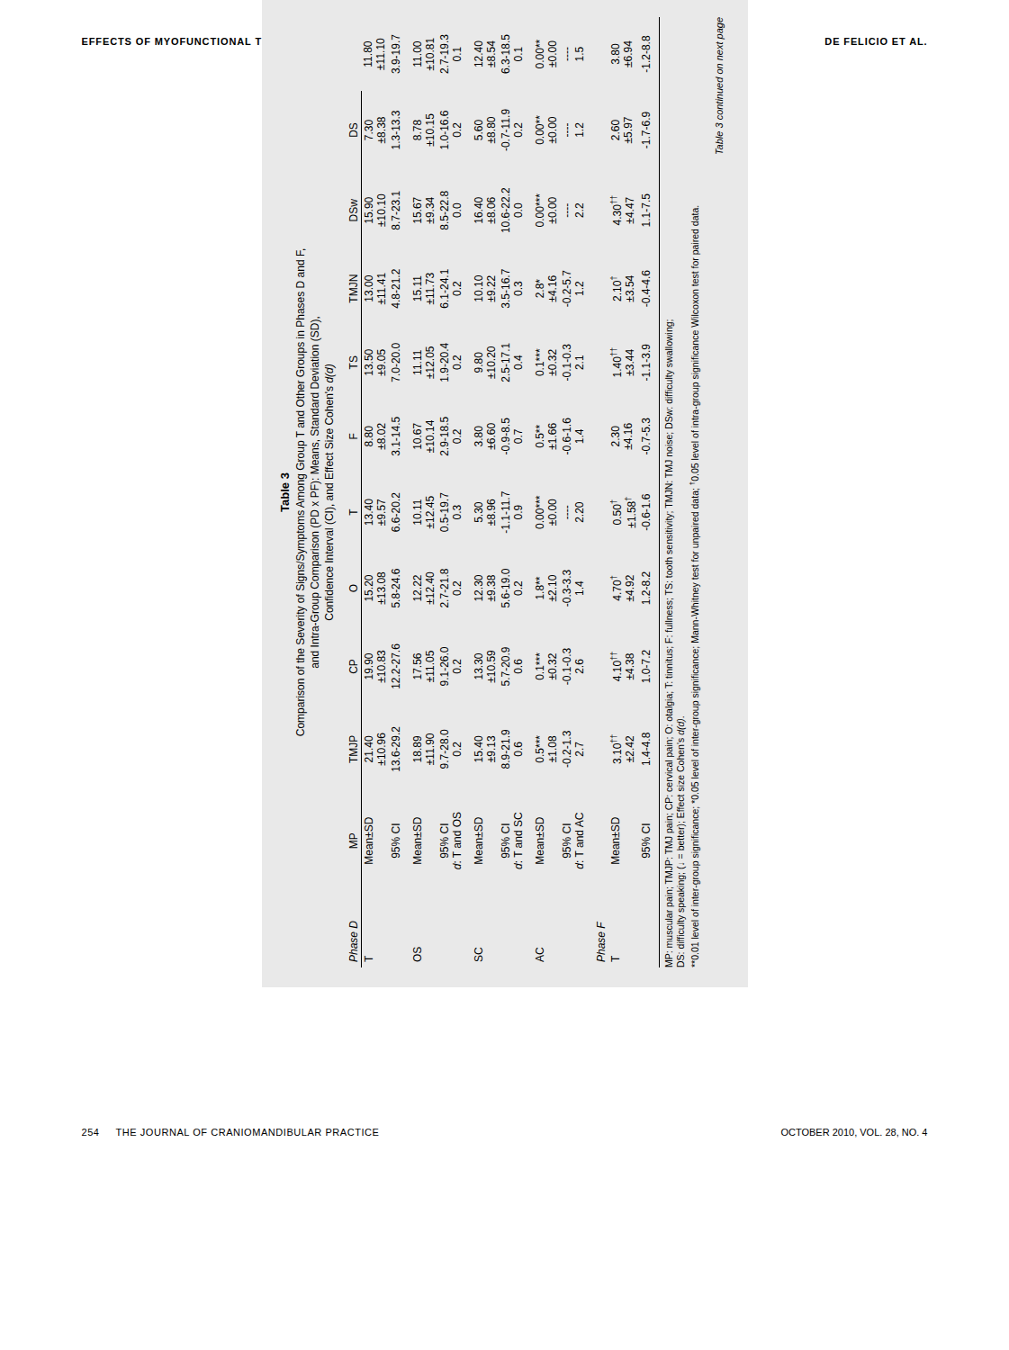EFFECTS OF MYOFUNCTIONAL THERAPY ON TMD
DE FELICIO ET AL.
Table 3
Comparison of the Severity of Signs/Symptoms Among Group T and Other Groups in Phases D and F,
and Intra-Group Comparison (PD x PF): Means, Standard Deviation (SD),
Confidence Interval (CI), and Effect Size Cohen's d(d)
| Phase D | MP | TMJP | CP | O | T | F | TS | TMJN | DSw | DS |
| --- | --- | --- | --- | --- | --- | --- | --- | --- | --- | --- |
| T | Mean±SD | 21.40 ±10.96 | 19.90 ±10.83 | 15.20 ±13.08 | 13.40 ±9.57 | 8.80 ±8.02 | 13.50 ±9.05 | 13.00 ±11.41 | 15.90 ±10.10 | 7.30 ±8.38 | 11.80 ±11.10 |
| | 95% CI | 13.6-29.2 | 12.2-27.6 | 5.8-24.6 | 6.6-20.2 | 3.1-14.5 | 7.0-20.0 | 4.8-21.2 | 8.7-23.1 | 1.3-13.3 | 3.9-19.7 |
| OS | Mean±SD | 18.89 ±11.90 | 17.56 ±11.05 | 12.22 ±12.40 | 10.11 ±12.45 | 10.67 ±10.14 | 11.11 ±12.05 | 15.11 ±11.73 | 15.67 ±9.34 | 8.78 ±10.15 | 11.00 ±10.81 |
| | 95% CI d : T and OS | 9.7-28.0 0.2 | 9.1-26.0 0.2 | 2.7-21.8 0.2 | 0.5-19.7 0.3 | 2.9-18.5 0.2 | 1.9-20.4 0.2 | 6.1-24.1 0.2 | 8.5-22.8 0.0 | 1.0-16.6 0.2 | 2.7-19.3 0.1 |
| SC | Mean±SD | 15.40 ±9.13 | 13.30 ±10.59 | 12.30 ±9.38 | 5.30 ±8.96 | 3.80 ±6.60 | 9.80 ±10.20 | 10.10 ±9.22 | 16.40 ±8.06 | 5.60 ±8.80 | 12.40 ±8.54 |
| | 95% CI d : T and SC | 8.9-21.9 0.6 | 5.7-20.9 0.6 | 5.6-19.0 0.2 | -1.1-11.7 0.9 | -0.9-8.5 0.7 | 2.5-17.1 0.4 | 3.5-16.7 0.3 | 10.6-22.2 0.0 | -0.7-11.9 0.2 | 6.3-18.5 0.1 |
| AC | Mean±SD | 0.5*** ±1.08 | 0.1*** ±0.32 | 1.8** ±2.10 | 0.00*** ±0.00 | 0.5** ±1.66 | 0.1*** ±0.32 | 2.8* ±4.16 | 0.00*** ±0.00 | 0.00** ±0.00 | 0.00** ±0.00 |
| | 95% CI d : T and AC | -0.2-1.3 2.7 | -0.1-0.3 2.6 | -0.3-3.3 1.4 | ---- 2.20 | -0.6-1.6 1.4 | -0.1-0.3 2.1 | -0.2-5.7 1.2 | ---- 2.2 | ---- 1.2 | ---- 1.5 |
| Phase F |
| T | Mean±SD | 3.10 †† ±2.42 | 4.10 †† ±4.38 | 4.70 † ±4.92 | 0.50 † ±1.58 † | 2.30 ±4.16 | 1.40 †† ±3.44 | 2.10 † ±3.54 | 4.30 †† ±4.47 | 2.60 ±5.97 | 3.80 ±6.94 |
| | 95% CI | 1.4-4.8 | 1.0-7.2 | 1.2-8.2 | -0.6-1.6 | -0.7-5.3 | -1.1-3.9 | -0.4-4.6 | 1.1-7.5 | -1.7-6.9 | -1.2-8.8 |
MP: muscular pain; TMJP: TMJ pain; CP: cervical pain; O: otalgia; T: tinnitus; F: fullness; TS: tooth sensitivity; TMJN: TMJ noise; DSw: difficulty swallowing;
DS: difficulty speaking; (↓ = better); Effect size Cohen's d(d).
**0.01 level of inter-group significance; *0.05 level of inter-group significance; Mann-Whitney test for unpaired data; †0.05 level of intra-group significance Wilcoxon test for paired data.
Table 3 continued on next page
254 THE JOURNAL OF CRANIOMANDIBULAR PRACTICE
OCTOBER 2010, VOL. 28, NO. 4